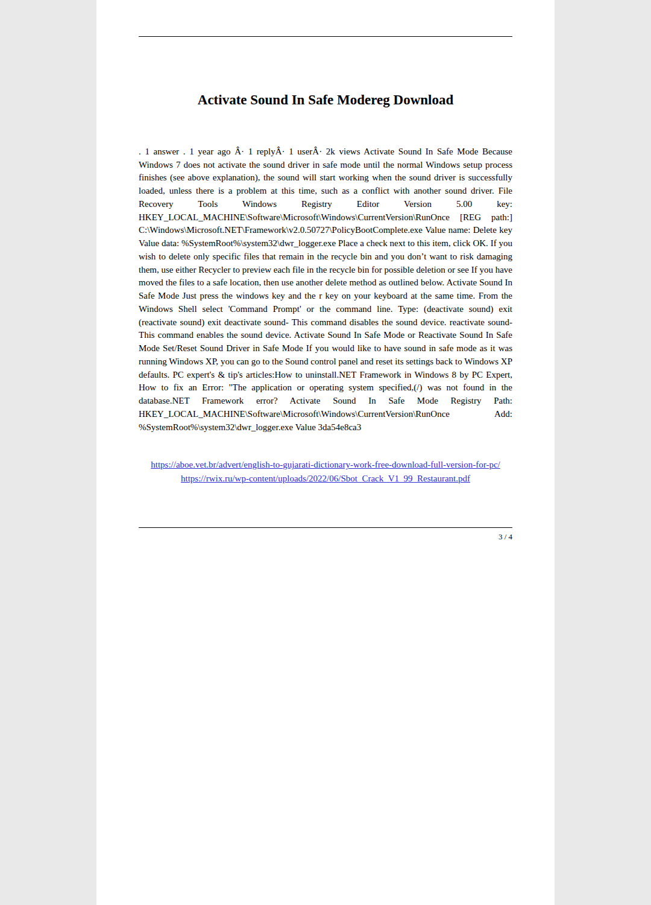Activate Sound In Safe Modereg Download
. 1 answer . 1 year ago Â· 1 replyÂ· 1 userÂ· 2k views Activate Sound In Safe Mode Because Windows 7 does not activate the sound driver in safe mode until the normal Windows setup process finishes (see above explanation), the sound will start working when the sound driver is successfully loaded, unless there is a problem at this time, such as a conflict with another sound driver. File Recovery Tools Windows Registry Editor Version 5.00 key: HKEY_LOCAL_MACHINE\Software\Microsoft\Windows\CurrentVersion\RunOnce [REG path:] C:\Windows\Microsoft.NET\Framework\v2.0.50727\PolicyBootComplete.exe Value name: Delete key Value data: %SystemRoot%\system32\dwr_logger.exe Place a check next to this item, click OK. If you wish to delete only specific files that remain in the recycle bin and you don’t want to risk damaging them, use either Recycler to preview each file in the recycle bin for possible deletion or see If you have moved the files to a safe location, then use another delete method as outlined below. Activate Sound In Safe Mode Just press the windows key and the r key on your keyboard at the same time. From the Windows Shell select 'Command Prompt' or the command line. Type: (deactivate sound) exit (reactivate sound) exit deactivate sound- This command disables the sound device. reactivate sound- This command enables the sound device. Activate Sound In Safe Mode or Reactivate Sound In Safe Mode Set/Reset Sound Driver in Safe Mode If you would like to have sound in safe mode as it was running Windows XP, you can go to the Sound control panel and reset its settings back to Windows XP defaults. PC expert's & tip's articles:How to uninstall.NET Framework in Windows 8 by PC Expert, How to fix an Error: "The application or operating system specified,(/) was not found in the database.NET Framework error? Activate Sound In Safe Mode Registry Path: HKEY_LOCAL_MACHINE\Software\Microsoft\Windows\CurrentVersion\RunOnce Add: %SystemRoot%\system32\dwr_logger.exe Value 3da54e8ca3
https://aboe.vet.br/advert/english-to-gujarati-dictionary-work-free-download-full-version-for-pc/
https://rwix.ru/wp-content/uploads/2022/06/Sbot_Crack_V1_99_Restaurant.pdf
3 / 4